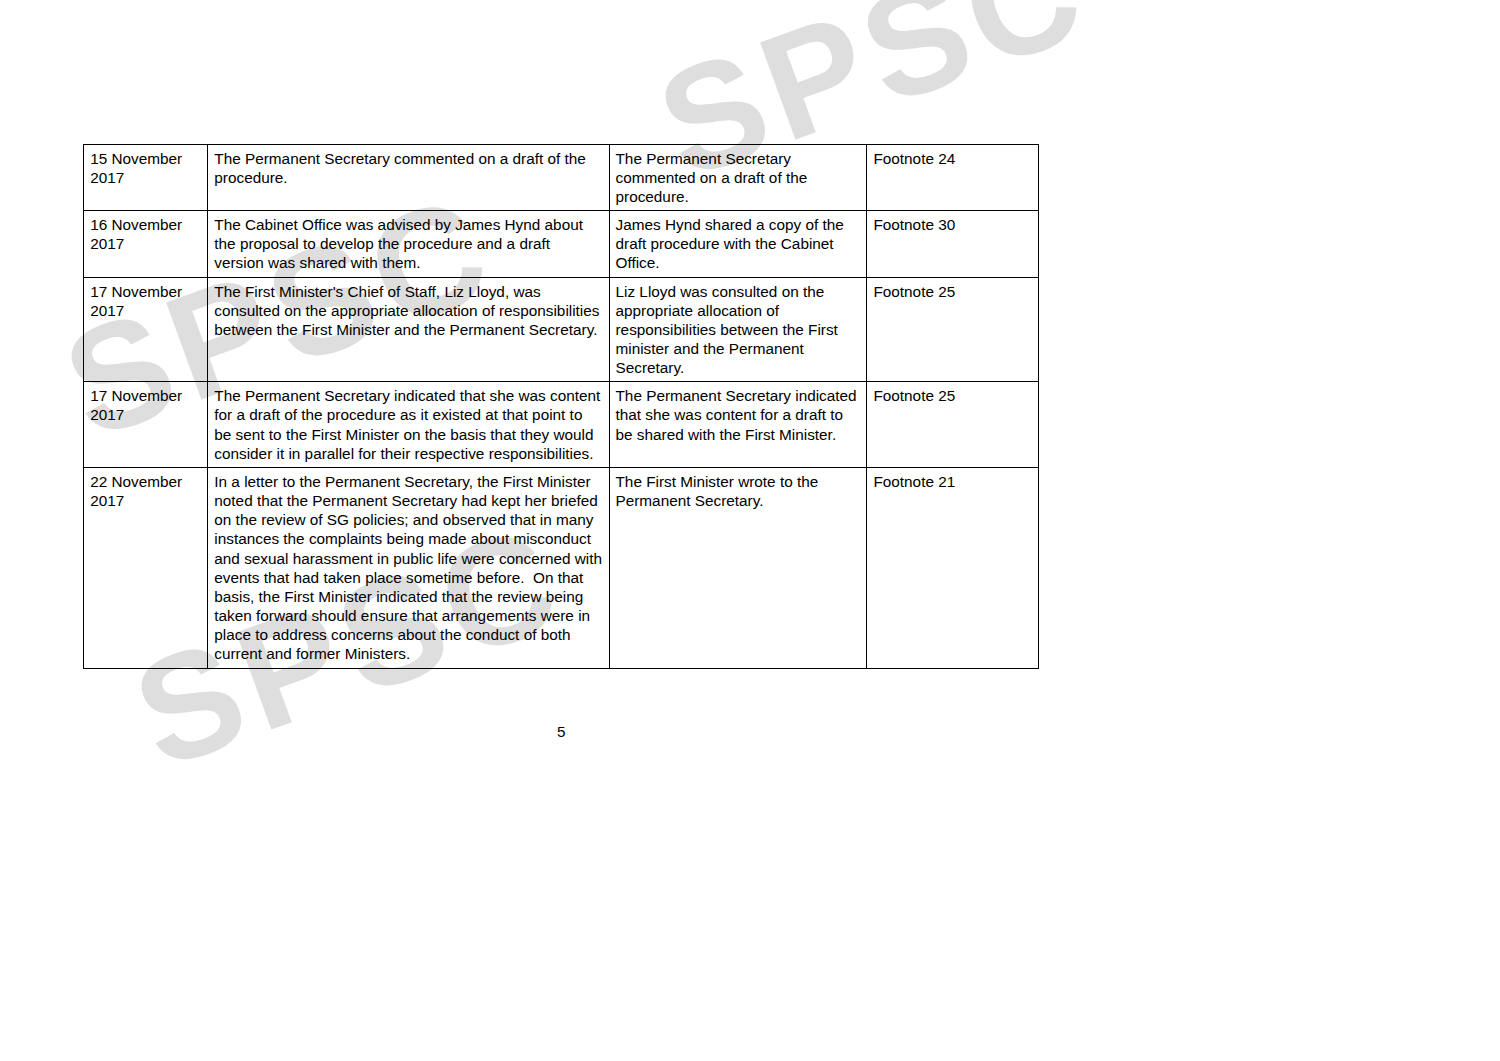SPSC
SPSC
SPSC
| 15 November 2017 | The Permanent Secretary commented on a draft of the procedure. | The Permanent Secretary commented on a draft of the procedure. | Footnote 24 |
| 16 November 2017 | The Cabinet Office was advised by James Hynd about the proposal to develop the procedure and a draft version was shared with them. | James Hynd shared a copy of the draft procedure with the Cabinet Office. | Footnote 30 |
| 17 November 2017 | The First Minister's Chief of Staff, Liz Lloyd, was consulted on the appropriate allocation of responsibilities between the First Minister and the Permanent Secretary. | Liz Lloyd was consulted on the appropriate allocation of responsibilities between the First minister and the Permanent Secretary. | Footnote 25 |
| 17 November 2017 | The Permanent Secretary indicated that she was content for a draft of the procedure as it existed at that point to be sent to the First Minister on the basis that they would consider it in parallel for their respective responsibilities. | The Permanent Secretary indicated that she was content for a draft to be shared with the First Minister. | Footnote 25 |
| 22 November 2017 | In a letter to the Permanent Secretary, the First Minister noted that the Permanent Secretary had kept her briefed on the review of SG policies; and observed that in many instances the complaints being made about misconduct and sexual harassment in public life were concerned with events that had taken place sometime before. On that basis, the First Minister indicated that the review being taken forward should ensure that arrangements were in place to address concerns about the conduct of both current and former Ministers. | The First Minister wrote to the Permanent Secretary. | Footnote 21 |
5